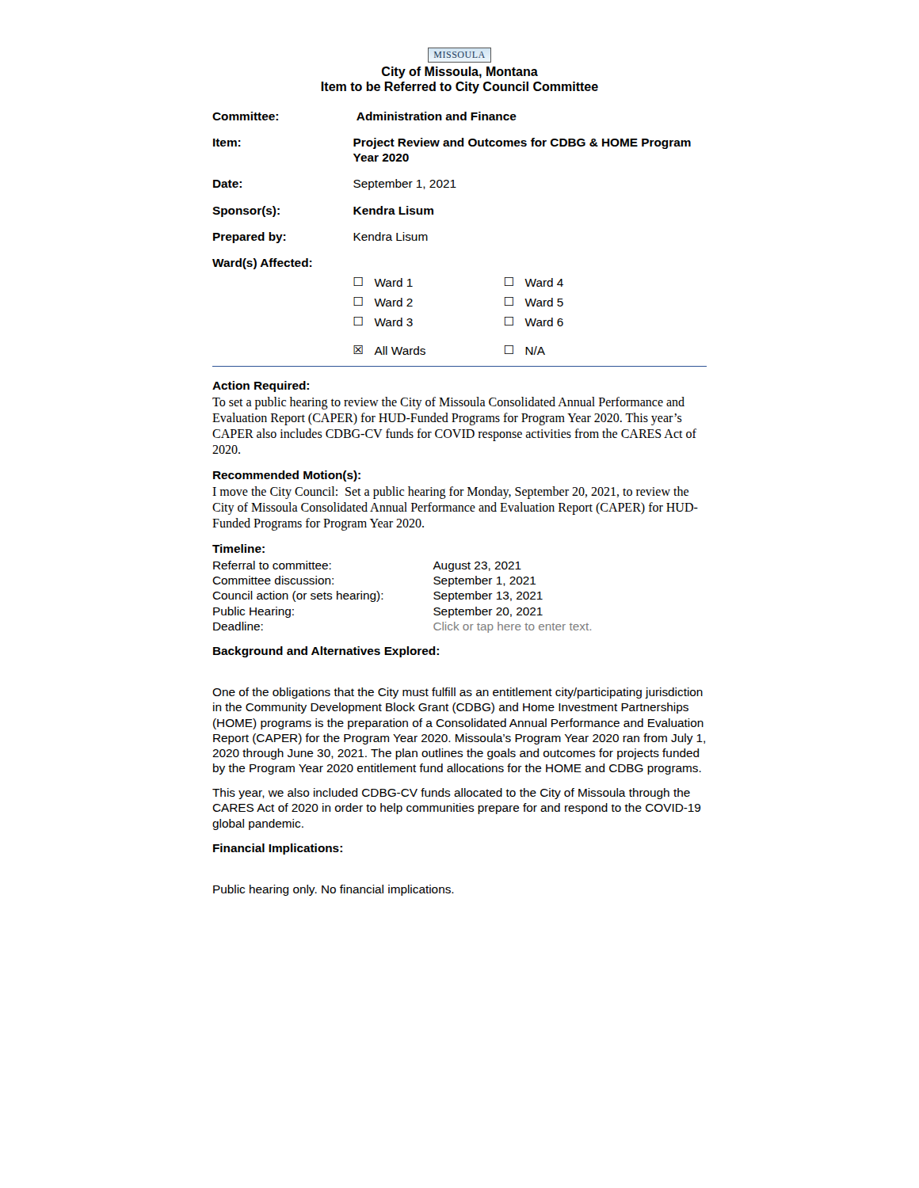MISSOULA
City of Missoula, Montana Item to be Referred to City Council Committee
| Committee: | Administration and Finance |
| Item: | Project Review and Outcomes for CDBG & HOME Program Year 2020 |
| Date: | September 1, 2021 |
| Sponsor(s): | Kendra Lisum |
| Prepared by: | Kendra Lisum |
| Ward(s) Affected: | |
| ☐ | Ward 1 | ☐ | Ward 4 |
| ☐ | Ward 2 | ☐ | Ward 5 |
| ☐ | Ward 3 | ☐ | Ward 6 |
| ☒ | All Wards | ☐ | N/A |
Action Required:
To set a public hearing to review the City of Missoula Consolidated Annual Performance and Evaluation Report (CAPER) for HUD-Funded Programs for Program Year 2020. This year’s CAPER also includes CDBG-CV funds for COVID response activities from the CARES Act of 2020.
Recommended Motion(s):
I move the City Council: Set a public hearing for Monday, September 20, 2021, to review the City of Missoula Consolidated Annual Performance and Evaluation Report (CAPER) for HUD-Funded Programs for Program Year 2020.
Timeline:
| Referral to committee: | August 23, 2021 |
| Committee discussion: | September 1, 2021 |
| Council action (or sets hearing): | September 13, 2021 |
| Public Hearing: | September 20, 2021 |
| Deadline: | Click or tap here to enter text. |
Background and Alternatives Explored:
One of the obligations that the City must fulfill as an entitlement city/participating jurisdiction in the Community Development Block Grant (CDBG) and Home Investment Partnerships (HOME) programs is the preparation of a Consolidated Annual Performance and Evaluation Report (CAPER) for the Program Year 2020. Missoula’s Program Year 2020 ran from July 1, 2020 through June 30, 2021. The plan outlines the goals and outcomes for projects funded by the Program Year 2020 entitlement fund allocations for the HOME and CDBG programs.
This year, we also included CDBG-CV funds allocated to the City of Missoula through the CARES Act of 2020 in order to help communities prepare for and respond to the COVID-19 global pandemic.
Financial Implications:
Public hearing only. No financial implications.